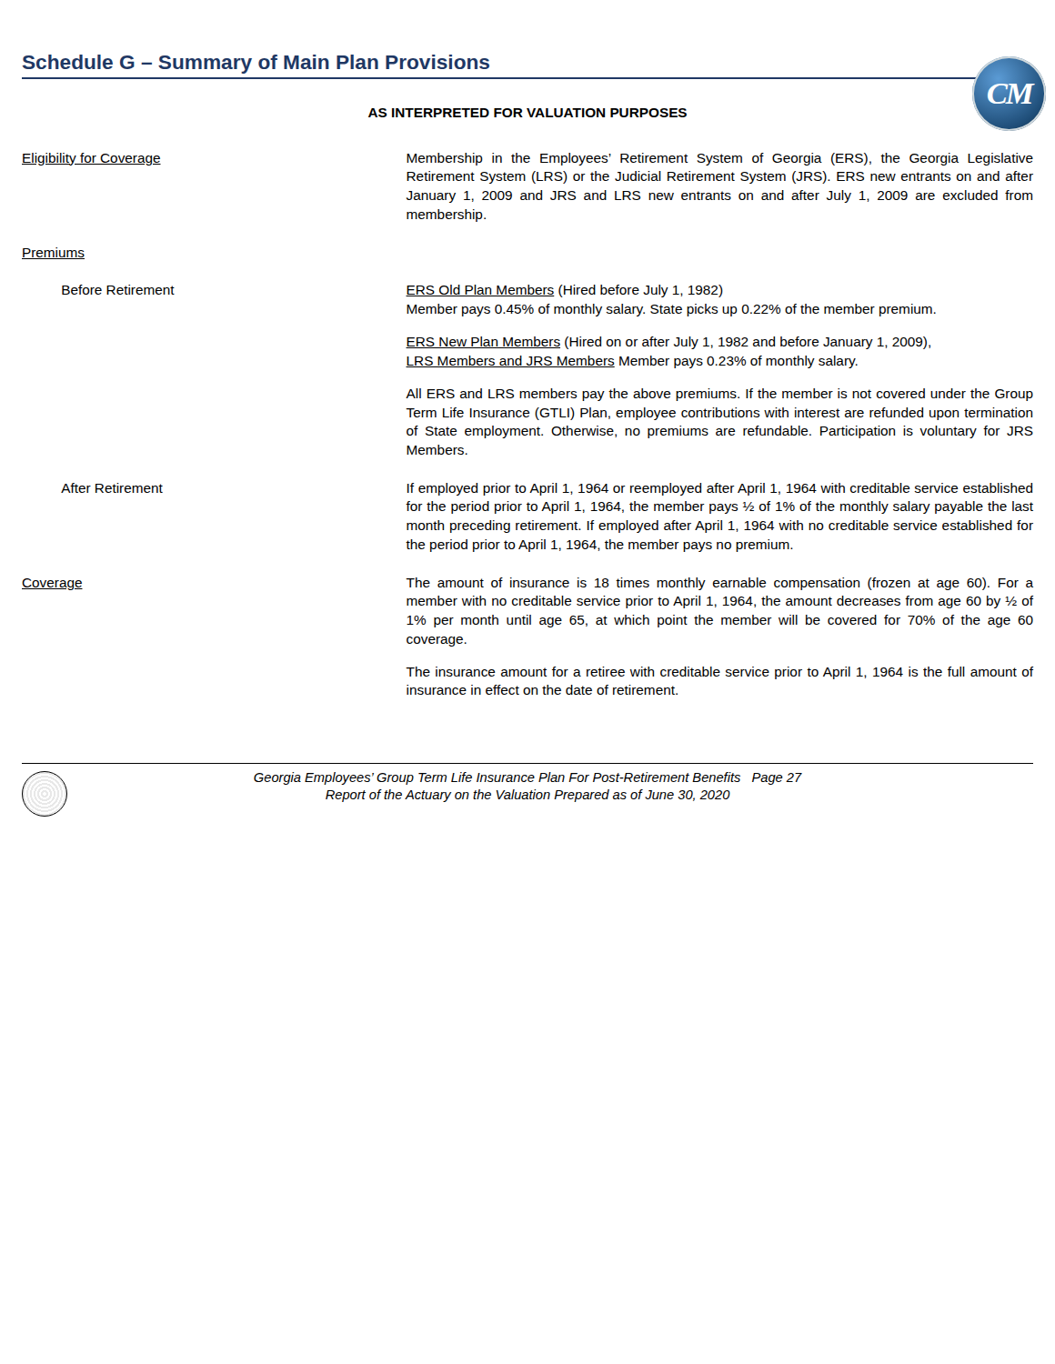CM
Schedule G – Summary of Main Plan Provisions
AS INTERPRETED FOR VALUATION PURPOSES
| Eligibility for Coverage | Membership in the Employees’ Retirement System of Georgia (ERS), the Georgia Legislative Retirement System (LRS) or the Judicial Retirement System (JRS). ERS new entrants on and after January 1, 2009 and JRS and LRS new entrants on and after July 1, 2009 are excluded from membership. |
| Premiums | |
| Before Retirement | ERS Old Plan Members (Hired before July 1, 1982) Member pays 0.45% of monthly salary. State picks up 0.22% of the member premium. ERS New Plan Members (Hired on or after July 1, 1982 and before January 1, 2009), LRS Members and JRS Members Member pays 0.23% of monthly salary. All ERS and LRS members pay the above premiums. If the member is not covered under the Group Term Life Insurance (GTLI) Plan, employee contributions with interest are refunded upon termination of State employment. Otherwise, no premiums are refundable. Participation is voluntary for JRS Members. |
| After Retirement | If employed prior to April 1, 1964 or reemployed after April 1, 1964 with creditable service established for the period prior to April 1, 1964, the member pays ½ of 1% of the monthly salary payable the last month preceding retirement. If employed after April 1, 1964 with no creditable service established for the period prior to April 1, 1964, the member pays no premium. |
| Coverage | The amount of insurance is 18 times monthly earnable compensation (frozen at age 60). For a member with no creditable service prior to April 1, 1964, the amount decreases from age 60 by ½ of 1% per month until age 65, at which point the member will be covered for 70% of the age 60 coverage. The insurance amount for a retiree with creditable service prior to April 1, 1964 is the full amount of insurance in effect on the date of retirement. |
Georgia Employees’ Group Term Life Insurance Plan For Post-Retirement Benefits Page 27
Report of the Actuary on the Valuation Prepared as of June 30, 2020